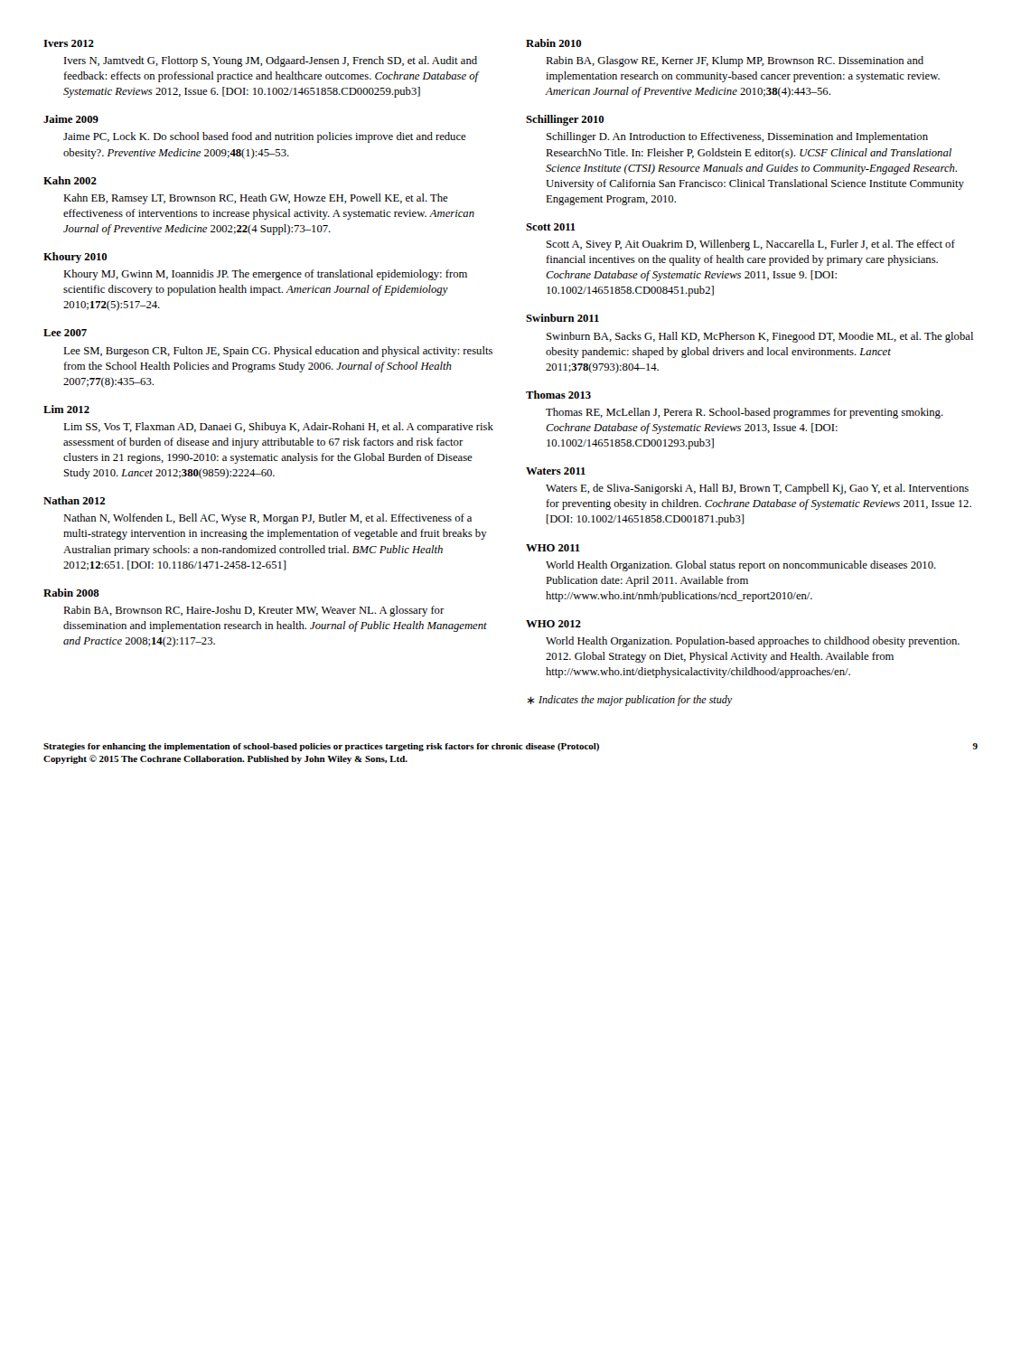Ivers 2012
Ivers N, Jamtvedt G, Flottorp S, Young JM, Odgaard-Jensen J, French SD, et al. Audit and feedback: effects on professional practice and healthcare outcomes. Cochrane Database of Systematic Reviews 2012, Issue 6. [DOI: 10.1002/14651858.CD000259.pub3]
Jaime 2009
Jaime PC, Lock K. Do school based food and nutrition policies improve diet and reduce obesity?. Preventive Medicine 2009;48(1):45–53.
Kahn 2002
Kahn EB, Ramsey LT, Brownson RC, Heath GW, Howze EH, Powell KE, et al. The effectiveness of interventions to increase physical activity. A systematic review. American Journal of Preventive Medicine 2002;22(4 Suppl):73–107.
Khoury 2010
Khoury MJ, Gwinn M, Ioannidis JP. The emergence of translational epidemiology: from scientific discovery to population health impact. American Journal of Epidemiology 2010;172(5):517–24.
Lee 2007
Lee SM, Burgeson CR, Fulton JE, Spain CG. Physical education and physical activity: results from the School Health Policies and Programs Study 2006. Journal of School Health 2007;77(8):435–63.
Lim 2012
Lim SS, Vos T, Flaxman AD, Danaei G, Shibuya K, Adair-Rohani H, et al. A comparative risk assessment of burden of disease and injury attributable to 67 risk factors and risk factor clusters in 21 regions, 1990-2010: a systematic analysis for the Global Burden of Disease Study 2010. Lancet 2012;380(9859):2224–60.
Nathan 2012
Nathan N, Wolfenden L, Bell AC, Wyse R, Morgan PJ, Butler M, et al. Effectiveness of a multi-strategy intervention in increasing the implementation of vegetable and fruit breaks by Australian primary schools: a non-randomized controlled trial. BMC Public Health 2012;12:651. [DOI: 10.1186/1471-2458-12-651]
Rabin 2008
Rabin BA, Brownson RC, Haire-Joshu D, Kreuter MW, Weaver NL. A glossary for dissemination and implementation research in health. Journal of Public Health Management and Practice 2008;14(2):117–23.
Rabin 2010
Rabin BA, Glasgow RE, Kerner JF, Klump MP, Brownson RC. Dissemination and implementation research on community-based cancer prevention: a systematic review. American Journal of Preventive Medicine 2010;38(4):443–56.
Schillinger 2010
Schillinger D. An Introduction to Effectiveness, Dissemination and Implementation ResearchNo Title. In: Fleisher P, Goldstein E editor(s). UCSF Clinical and Translational Science Institute (CTSI) Resource Manuals and Guides to Community-Engaged Research. University of California San Francisco: Clinical Translational Science Institute Community Engagement Program, 2010.
Scott 2011
Scott A, Sivey P, Ait Ouakrim D, Willenberg L, Naccarella L, Furler J, et al. The effect of financial incentives on the quality of health care provided by primary care physicians. Cochrane Database of Systematic Reviews 2011, Issue 9. [DOI: 10.1002/14651858.CD008451.pub2]
Swinburn 2011
Swinburn BA, Sacks G, Hall KD, McPherson K, Finegood DT, Moodie ML, et al. The global obesity pandemic: shaped by global drivers and local environments. Lancet 2011;378(9793):804–14.
Thomas 2013
Thomas RE, McLellan J, Perera R. School-based programmes for preventing smoking. Cochrane Database of Systematic Reviews 2013, Issue 4. [DOI: 10.1002/14651858.CD001293.pub3]
Waters 2011
Waters E, de Sliva-Sanigorski A, Hall BJ, Brown T, Campbell Kj, Gao Y, et al. Interventions for preventing obesity in children. Cochrane Database of Systematic Reviews 2011, Issue 12. [DOI: 10.1002/14651858.CD001871.pub3]
WHO 2011
World Health Organization. Global status report on noncommunicable diseases 2010. Publication date: April 2011. Available from http://www.who.int/nmh/publications/ncd_report2010/en/.
WHO 2012
World Health Organization. Population-based approaches to childhood obesity prevention. 2012. Global Strategy on Diet, Physical Activity and Health. Available from http://www.who.int/dietphysicalactivity/childhood/approaches/en/.
∗ Indicates the major publication for the study
Strategies for enhancing the implementation of school-based policies or practices targeting risk factors for chronic disease (Protocol)
9
Copyright © 2015 The Cochrane Collaboration. Published by John Wiley & Sons, Ltd.